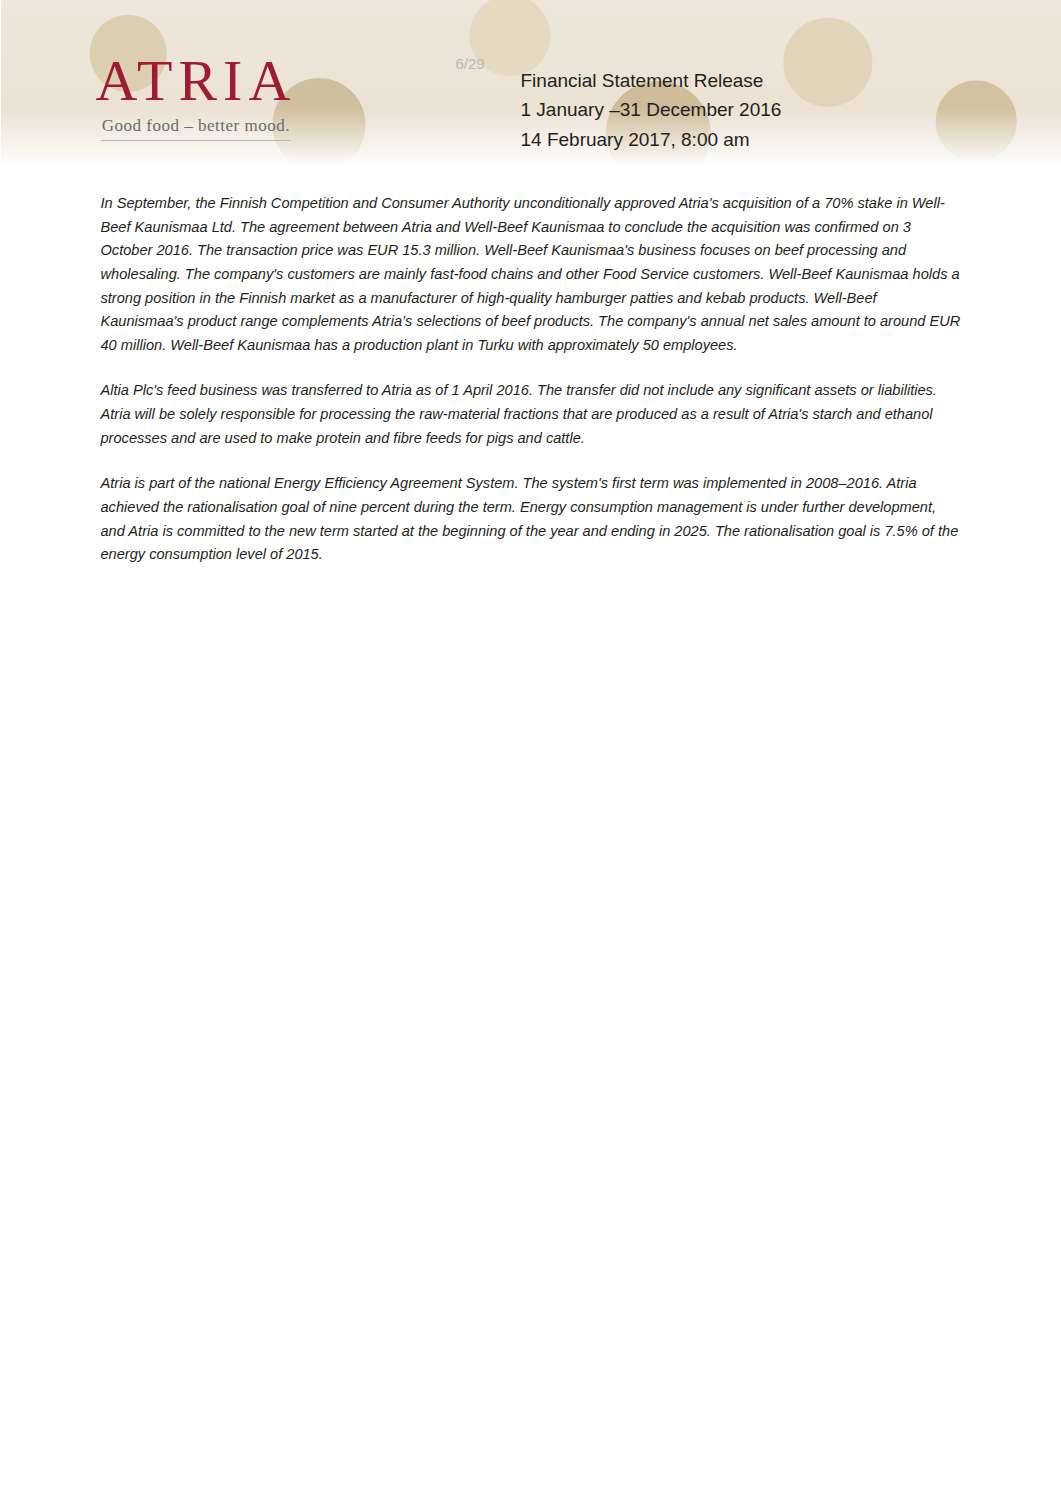ATRIA
Good food – better mood.
6/29
Financial Statement Release
1 January –31 December 2016
14 February 2017, 8:00 am
In September, the Finnish Competition and Consumer Authority unconditionally approved Atria's acquisition of a 70% stake in Well-Beef Kaunismaa Ltd. The agreement between Atria and Well-Beef Kaunismaa to conclude the acquisition was confirmed on 3 October 2016. The transaction price was EUR 15.3 million. Well-Beef Kaunismaa's business focuses on beef processing and wholesaling. The company's customers are mainly fast-food chains and other Food Service customers. Well-Beef Kaunismaa holds a strong position in the Finnish market as a manufacturer of high-quality hamburger patties and kebab products. Well-Beef Kaunismaa's product range complements Atria’s selections of beef products. The company's annual net sales amount to around EUR 40 million. Well-Beef Kaunismaa has a production plant in Turku with approximately 50 employees.
Altia Plc's feed business was transferred to Atria as of 1 April 2016. The transfer did not include any significant assets or liabilities. Atria will be solely responsible for processing the raw-material fractions that are produced as a result of Atria's starch and ethanol processes and are used to make protein and fibre feeds for pigs and cattle.
Atria is part of the national Energy Efficiency Agreement System. The system's first term was implemented in 2008–2016. Atria achieved the rationalisation goal of nine percent during the term. Energy consumption management is under further development, and Atria is committed to the new term started at the beginning of the year and ending in 2025. The rationalisation goal is 7.5% of the energy consumption level of 2015.